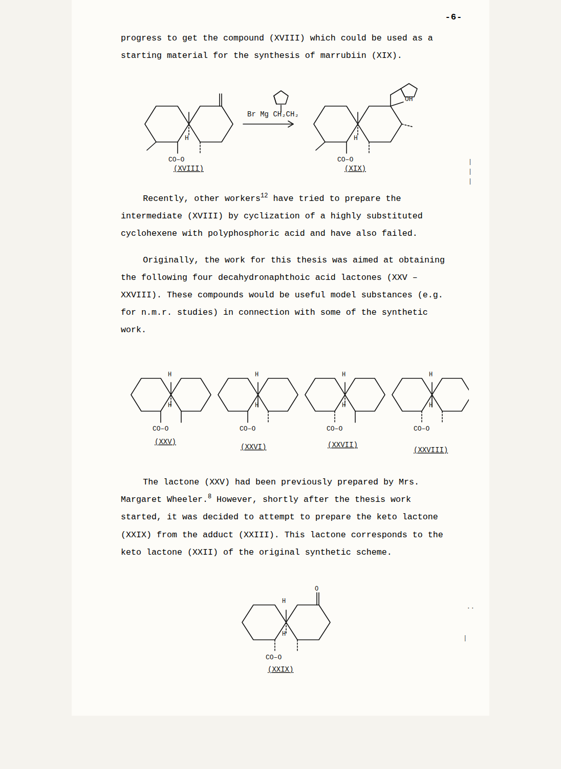-6-
progress to get the compound (XVIII) which could be used as a starting material for the synthesis of marrubiin (XIX).
H CO–O H CO–O OH Br Mg CH₂CH₂ (XVIII) (XIX)
Recently, other workers12 have tried to prepare the intermediate (XVIII) by cyclization of a highly substituted cyclohexene with polyphosphoric acid and have also failed.
Originally, the work for this thesis was aimed at obtaining the following four decahydronaphthoic acid lactones (XXV – XXVIII). These compounds would be useful model substances (e.g. for n.m.r. studies) in connection with some of the synthetic work.
H H H H H H H H CO–O CO–O CO–O CO–O (XXV) (XXVI) (XXVII) (XXVIII)
The lactone (XXV) had been previously prepared by Mrs. Margaret Wheeler.8 However, shortly after the thesis work started, it was decided to attempt to prepare the keto lactone (XXIX) from the adduct (XXIII). This lactone corresponds to the keto lactone (XXII) of the original synthetic scheme.
H H O CO–O (XXIX)
|
|
|
··
|